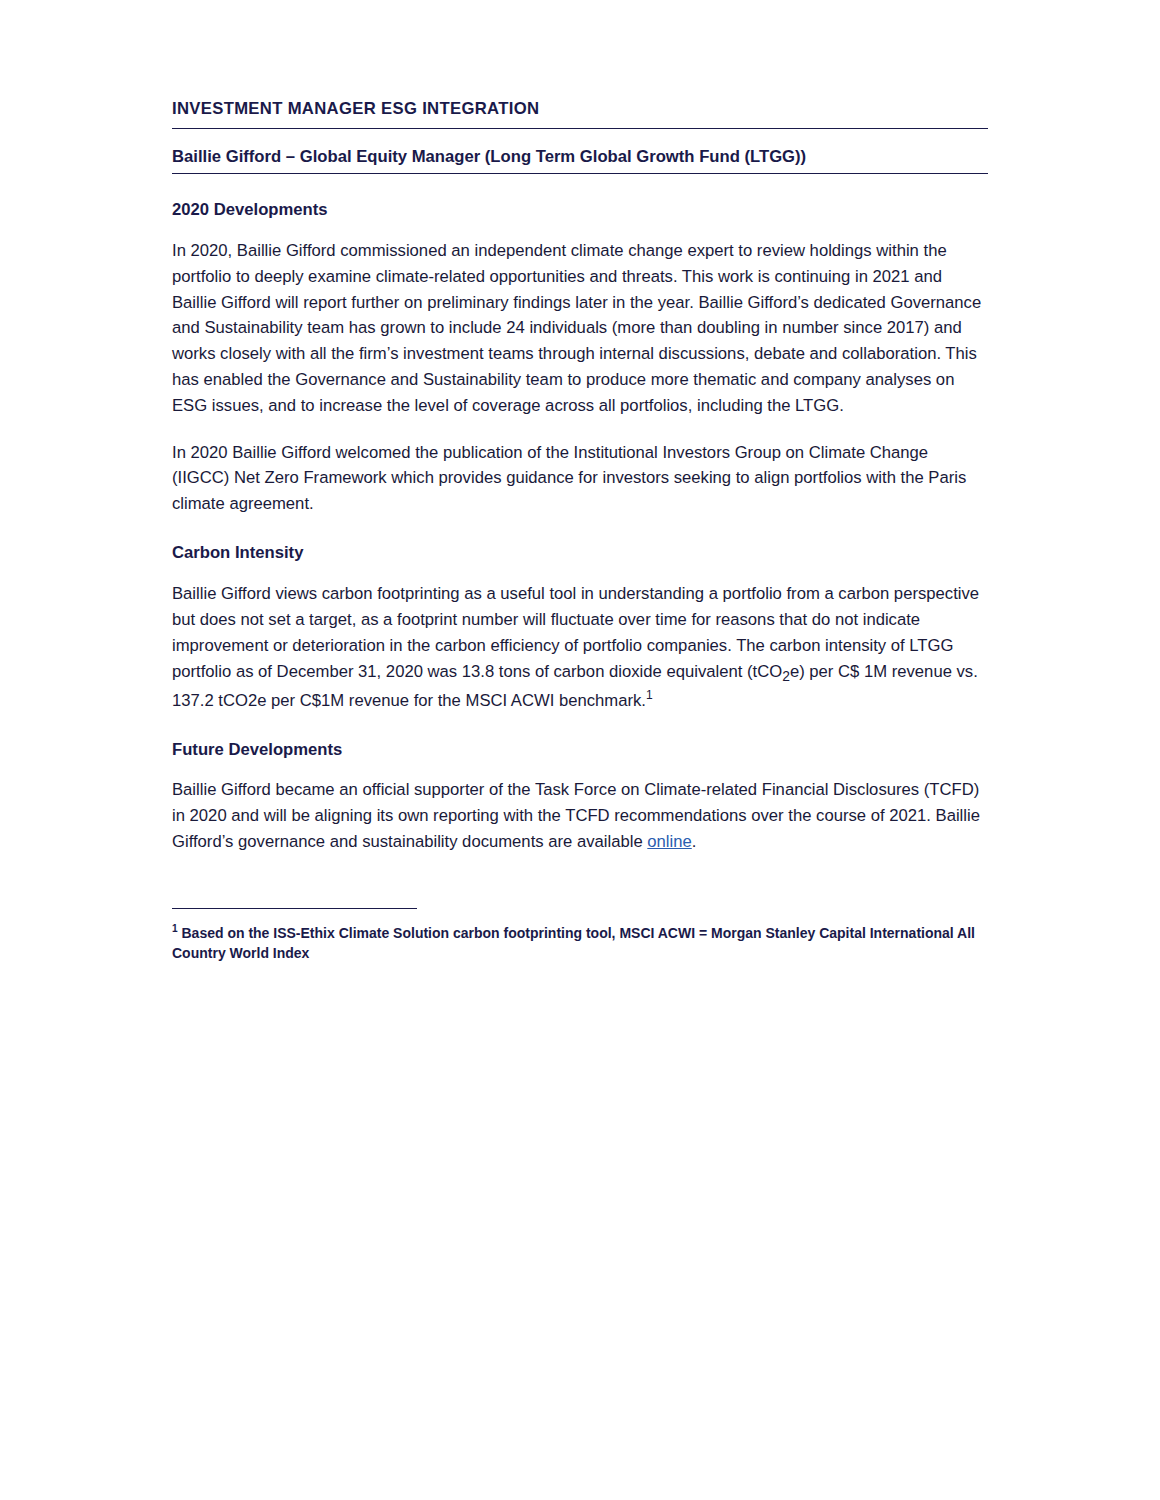INVESTMENT MANAGER ESG INTEGRATION
Baillie Gifford – Global Equity Manager (Long Term Global Growth Fund (LTGG))
2020 Developments
In 2020, Baillie Gifford commissioned an independent climate change expert to review holdings within the portfolio to deeply examine climate-related opportunities and threats. This work is continuing in 2021 and Baillie Gifford will report further on preliminary findings later in the year. Baillie Gifford’s dedicated Governance and Sustainability team has grown to include 24 individuals (more than doubling in number since 2017) and works closely with all the firm’s investment teams through internal discussions, debate and collaboration. This has enabled the Governance and Sustainability team to produce more thematic and company analyses on ESG issues, and to increase the level of coverage across all portfolios, including the LTGG.
In 2020 Baillie Gifford welcomed the publication of the Institutional Investors Group on Climate Change (IIGCC) Net Zero Framework which provides guidance for investors seeking to align portfolios with the Paris climate agreement.
Carbon Intensity
Baillie Gifford views carbon footprinting as a useful tool in understanding a portfolio from a carbon perspective but does not set a target, as a footprint number will fluctuate over time for reasons that do not indicate improvement or deterioration in the carbon efficiency of portfolio companies. The carbon intensity of LTGG portfolio as of December 31, 2020 was 13.8 tons of carbon dioxide equivalent (tCO2e) per C$ 1M revenue vs. 137.2 tCO2e per C$1M revenue for the MSCI ACWI benchmark.1
Future Developments
Baillie Gifford became an official supporter of the Task Force on Climate-related Financial Disclosures (TCFD) in 2020 and will be aligning its own reporting with the TCFD recommendations over the course of 2021. Baillie Gifford’s governance and sustainability documents are available online.
1 Based on the ISS-Ethix Climate Solution carbon footprinting tool, MSCI ACWI = Morgan Stanley Capital International All Country World Index